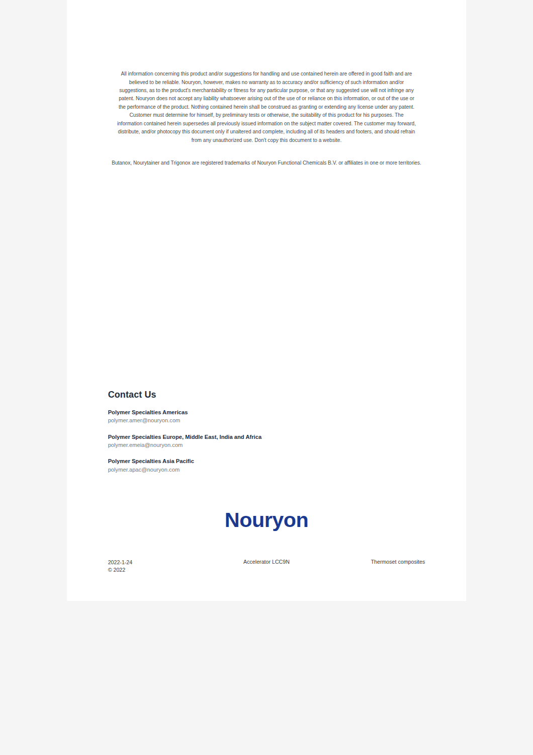All information concerning this product and/or suggestions for handling and use contained herein are offered in good faith and are believed to be reliable. Nouryon, however, makes no warranty as to accuracy and/or sufficiency of such information and/or suggestions, as to the product's merchantability or fitness for any particular purpose, or that any suggested use will not infringe any patent. Nouryon does not accept any liability whatsoever arising out of the use of or reliance on this information, or out of the use or the performance of the product. Nothing contained herein shall be construed as granting or extending any license under any patent. Customer must determine for himself, by preliminary tests or otherwise, the suitability of this product for his purposes. The information contained herein supersedes all previously issued information on the subject matter covered. The customer may forward, distribute, and/or photocopy this document only if unaltered and complete, including all of its headers and footers, and should refrain from any unauthorized use. Don't copy this document to a website.
Butanox, Nourytainer and Trigonox are registered trademarks of Nouryon Functional Chemicals B.V. or affiliates in one or more territories.
Contact Us
Polymer Specialties Americas
polymer.amer@nouryon.com
Polymer Specialties Europe, Middle East, India and Africa
polymer.emeia@nouryon.com
Polymer Specialties Asia Pacific
polymer.apac@nouryon.com
Nouryon
2022-1-24
© 2022
Accelerator LCC9N
Thermoset composites